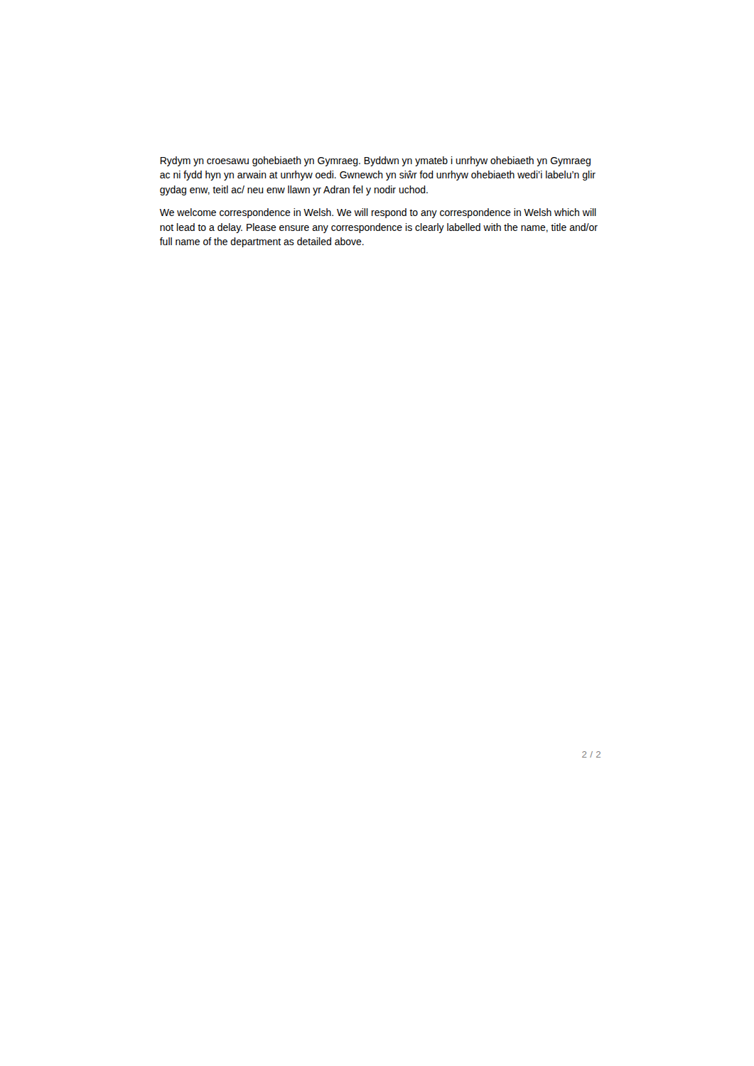Rydym yn croesawu gohebiaeth yn Gymraeg. Byddwn yn ymateb i unrhyw ohebiaeth yn Gymraeg ac ni fydd hyn yn arwain at unrhyw oedi. Gwnewch yn siŵr fod unrhyw ohebiaeth wedi’i labelu’n glir gydag enw, teitl ac/ neu enw llawn yr Adran fel y nodir uchod.
We welcome correspondence in Welsh. We will respond to any correspondence in Welsh which will not lead to a delay. Please ensure any correspondence is clearly labelled with the name, title and/or full name of the department as detailed above.
2 / 2